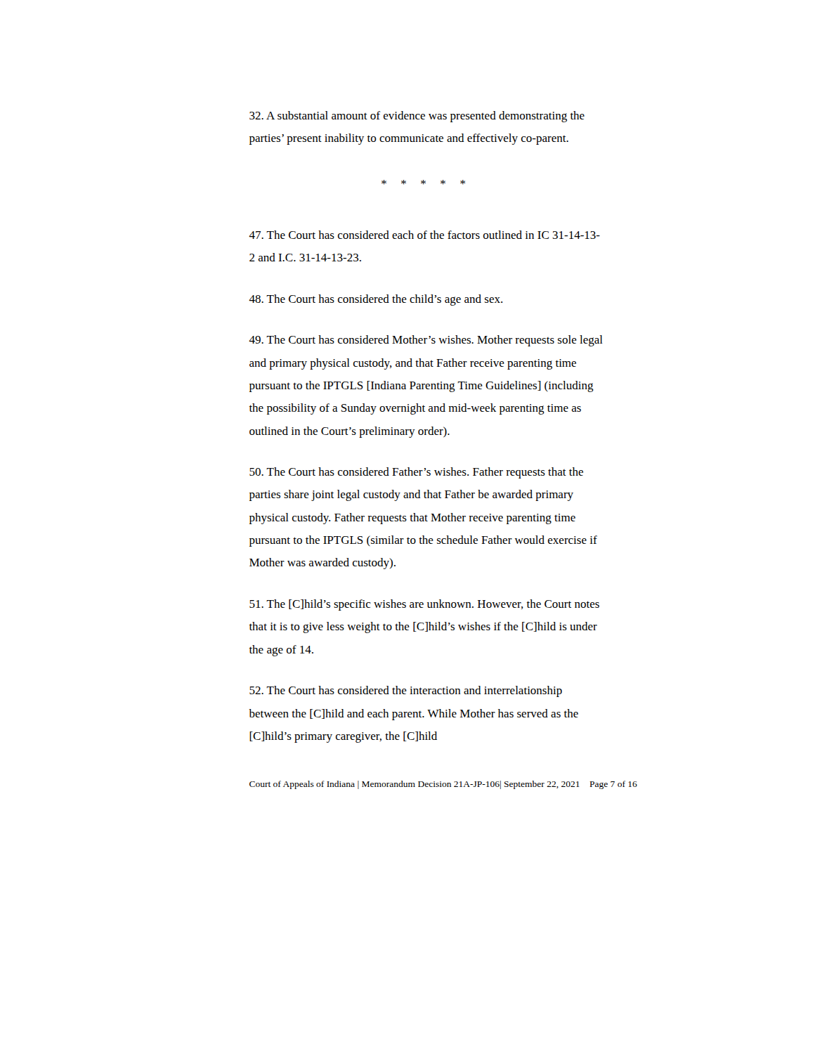32. A substantial amount of evidence was presented demonstrating the parties’ present inability to communicate and effectively co-parent.
* * * * *
47. The Court has considered each of the factors outlined in IC 31-14-13-2 and I.C. 31-14-13-23.
48. The Court has considered the child’s age and sex.
49. The Court has considered Mother’s wishes. Mother requests sole legal and primary physical custody, and that Father receive parenting time pursuant to the IPTGLS [Indiana Parenting Time Guidelines] (including the possibility of a Sunday overnight and mid-week parenting time as outlined in the Court’s preliminary order).
50. The Court has considered Father’s wishes. Father requests that the parties share joint legal custody and that Father be awarded primary physical custody. Father requests that Mother receive parenting time pursuant to the IPTGLS (similar to the schedule Father would exercise if Mother was awarded custody).
51. The [C]hild’s specific wishes are unknown. However, the Court notes that it is to give less weight to the [C]hild’s wishes if the [C]hild is under the age of 14.
52. The Court has considered the interaction and interrelationship between the [C]hild and each parent. While Mother has served as the [C]hild’s primary caregiver, the [C]hild
Court of Appeals of Indiana | Memorandum Decision 21A-JP-106| September 22, 2021 Page 7 of 16